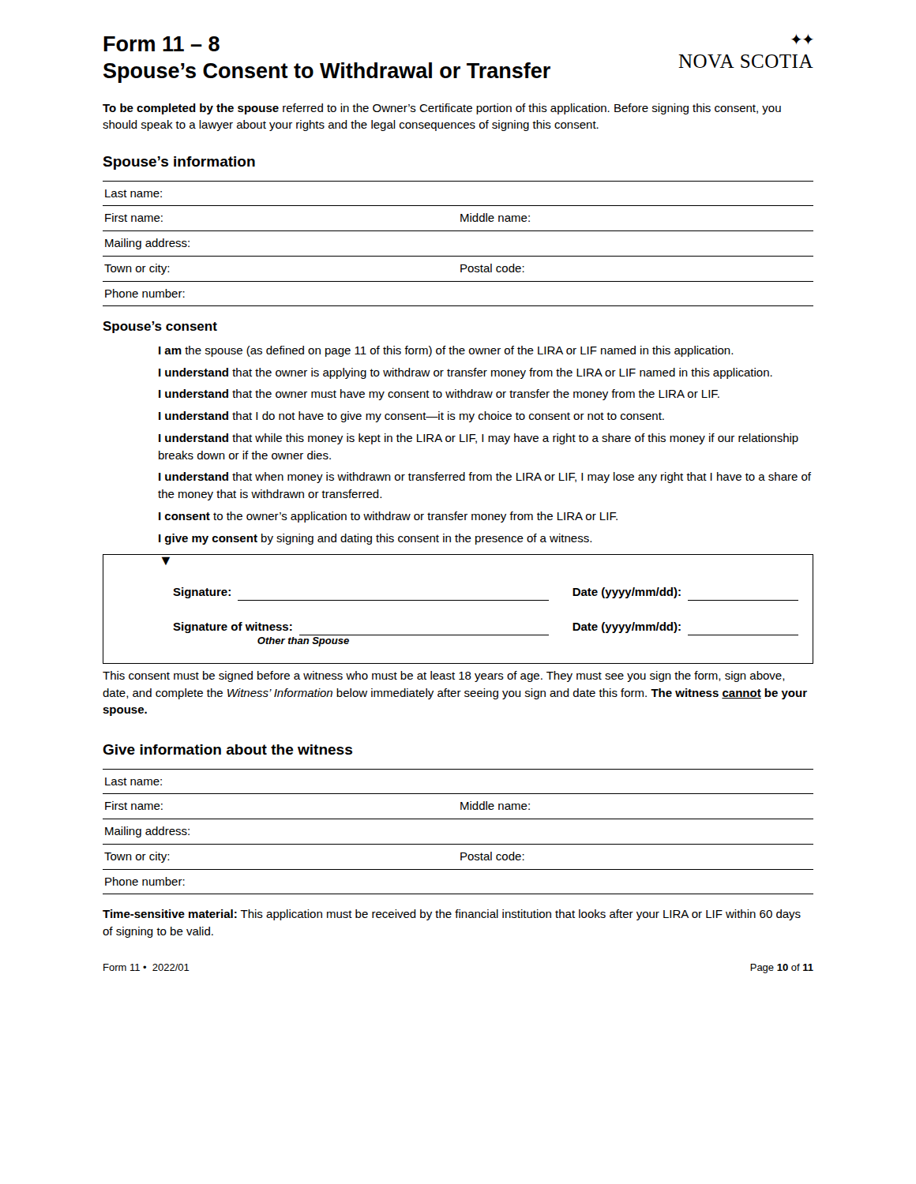Form 11 – 8
Spouse’s Consent to Withdrawal or Transfer
✦✦
NOVA SCOTIA
To be completed by the spouse referred to in the Owner’s Certificate portion of this application. Before signing this consent, you should speak to a lawyer about your rights and the legal consequences of signing this consent.
Spouse’s information
| Last name: |
| First name: | Middle name: |
| Mailing address: |
| Town or city: | Postal code: |
| Phone number: |
Spouse’s consent
I am the spouse (as defined on page 11 of this form) of the owner of the LIRA or LIF named in this application.
I understand that the owner is applying to withdraw or transfer money from the LIRA or LIF named in this application.
I understand that the owner must have my consent to withdraw or transfer the money from the LIRA or LIF.
I understand that I do not have to give my consent—it is my choice to consent or not to consent.
I understand that while this money is kept in the LIRA or LIF, I may have a right to a share of this money if our relationship breaks down or if the owner dies.
I understand that when money is withdrawn or transferred from the LIRA or LIF, I may lose any right that I have to a share of the money that is withdrawn or transferred.
I consent to the owner’s application to withdraw or transfer money from the LIRA or LIF.
I give my consent by signing and dating this consent in the presence of a witness.
▼
Signature: Date (yyyy/mm/dd):
Signature of witness: Date (yyyy/mm/dd):
Other than Spouse
This consent must be signed before a witness who must be at least 18 years of age. They must see you sign the form, sign above, date, and complete the Witness’ Information below immediately after seeing you sign and date this form. The witness cannot be your spouse.
Give information about the witness
| Last name: |
| First name: | Middle name: |
| Mailing address: |
| Town or city: | Postal code: |
| Phone number: |
Time-sensitive material: This application must be received by the financial institution that looks after your LIRA or LIF within 60 days of signing to be valid.
Form 11 • 2022/01
Page 10 of 11